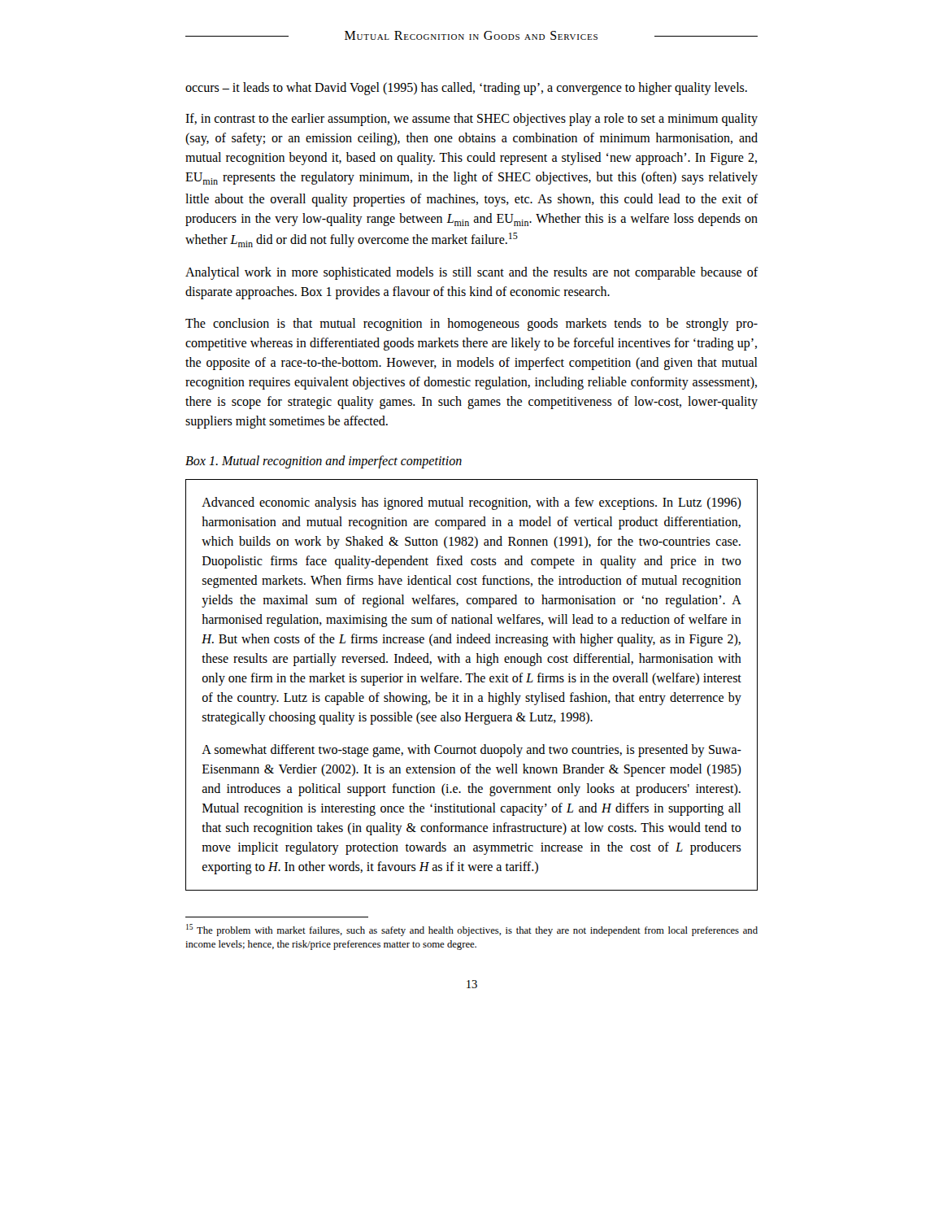Mutual Recognition in Goods and Services
occurs – it leads to what David Vogel (1995) has called, ‘trading up’, a convergence to higher quality levels.
If, in contrast to the earlier assumption, we assume that SHEC objectives play a role to set a minimum quality (say, of safety; or an emission ceiling), then one obtains a combination of minimum harmonisation, and mutual recognition beyond it, based on quality. This could represent a stylised ‘new approach’. In Figure 2, EUmin represents the regulatory minimum, in the light of SHEC objectives, but this (often) says relatively little about the overall quality properties of machines, toys, etc. As shown, this could lead to the exit of producers in the very low-quality range between Lmin and EUmin. Whether this is a welfare loss depends on whether Lmin did or did not fully overcome the market failure.15
Analytical work in more sophisticated models is still scant and the results are not comparable because of disparate approaches. Box 1 provides a flavour of this kind of economic research.
The conclusion is that mutual recognition in homogeneous goods markets tends to be strongly pro-competitive whereas in differentiated goods markets there are likely to be forceful incentives for ‘trading up’, the opposite of a race-to-the-bottom. However, in models of imperfect competition (and given that mutual recognition requires equivalent objectives of domestic regulation, including reliable conformity assessment), there is scope for strategic quality games. In such games the competitiveness of low-cost, lower-quality suppliers might sometimes be affected.
Box 1. Mutual recognition and imperfect competition
Advanced economic analysis has ignored mutual recognition, with a few exceptions. In Lutz (1996) harmonisation and mutual recognition are compared in a model of vertical product differentiation, which builds on work by Shaked & Sutton (1982) and Ronnen (1991), for the two-countries case. Duopolistic firms face quality-dependent fixed costs and compete in quality and price in two segmented markets. When firms have identical cost functions, the introduction of mutual recognition yields the maximal sum of regional welfares, compared to harmonisation or ‘no regulation’. A harmonised regulation, maximising the sum of national welfares, will lead to a reduction of welfare in H. But when costs of the L firms increase (and indeed increasing with higher quality, as in Figure 2), these results are partially reversed. Indeed, with a high enough cost differential, harmonisation with only one firm in the market is superior in welfare. The exit of L firms is in the overall (welfare) interest of the country. Lutz is capable of showing, be it in a highly stylised fashion, that entry deterrence by strategically choosing quality is possible (see also Herguera & Lutz, 1998).
A somewhat different two-stage game, with Cournot duopoly and two countries, is presented by Suwa-Eisenmann & Verdier (2002). It is an extension of the well known Brander & Spencer model (1985) and introduces a political support function (i.e. the government only looks at producers' interest). Mutual recognition is interesting once the ‘institutional capacity’ of L and H differs in supporting all that such recognition takes (in quality & conformance infrastructure) at low costs. This would tend to move implicit regulatory protection towards an asymmetric increase in the cost of L producers exporting to H. In other words, it favours H as if it were a tariff.)
15 The problem with market failures, such as safety and health objectives, is that they are not independent from local preferences and income levels; hence, the risk/price preferences matter to some degree.
13